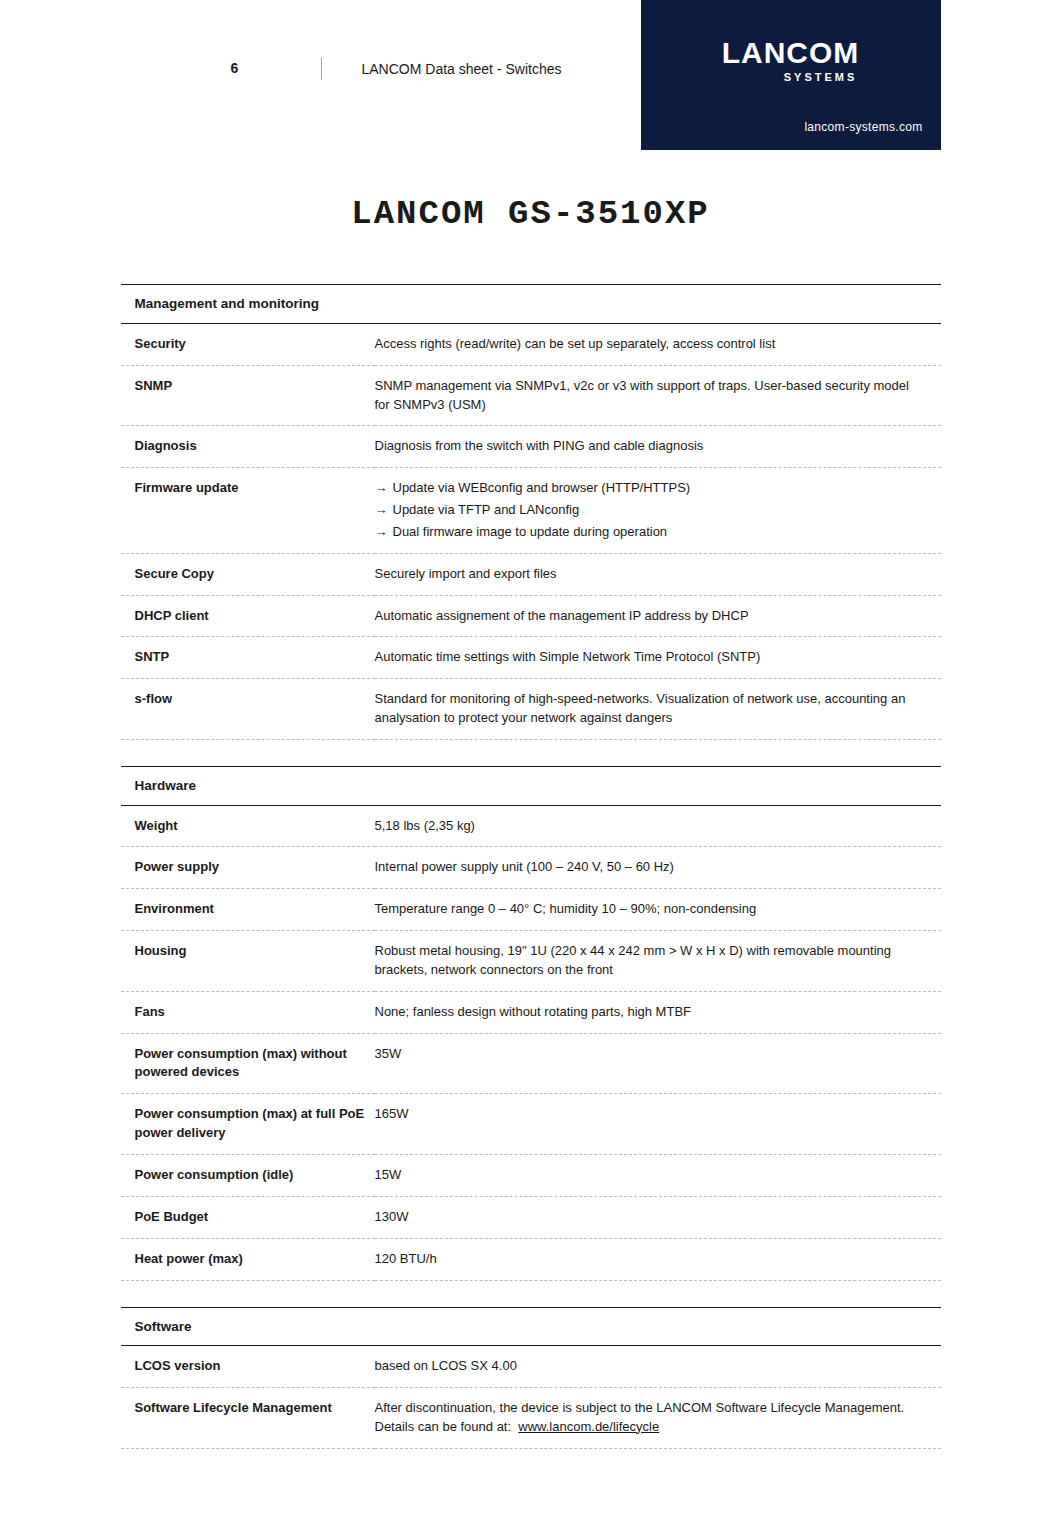6
LANCOM Data sheet - Switches
LANCOMSYSTEMS
lancom-systems.com
LANCOM GS-3510XP
Management and monitoring
| Security | Access rights (read/write) can be set up separately, access control list |
| SNMP | SNMP management via SNMPv1, v2c or v3 with support of traps. User-based security model for SNMPv3 (USM) |
| Diagnosis | Diagnosis from the switch with PING and cable diagnosis |
| Firmware update | Update via WEBconfig and browser (HTTP/HTTPS) Update via TFTP and LANconfig Dual firmware image to update during operation |
| Secure Copy | Securely import and export files |
| DHCP client | Automatic assignement of the management IP address by DHCP |
| SNTP | Automatic time settings with Simple Network Time Protocol (SNTP) |
| s-flow | Standard for monitoring of high-speed-networks. Visualization of network use, accounting an analysation to protect your network against dangers |
Hardware
| Weight | 5,18 lbs (2,35 kg) |
| Power supply | Internal power supply unit (100 – 240 V, 50 – 60 Hz) |
| Environment | Temperature range 0 – 40° C; humidity 10 – 90%; non-condensing |
| Housing | Robust metal housing, 19" 1U (220 x 44 x 242 mm > W x H x D) with removable mounting brackets, network connectors on the front |
| Fans | None; fanless design without rotating parts, high MTBF |
| Power consumption (max) without powered devices | 35W |
| Power consumption (max) at full PoE power delivery | 165W |
| Power consumption (idle) | 15W |
| PoE Budget | 130W |
| Heat power (max) | 120 BTU/h |
Software
| LCOS version | based on LCOS SX 4.00 |
| Software Lifecycle Management | After discontinuation, the device is subject to the LANCOM Software Lifecycle Management. Details can be found at: www.lancom.de/lifecycle |